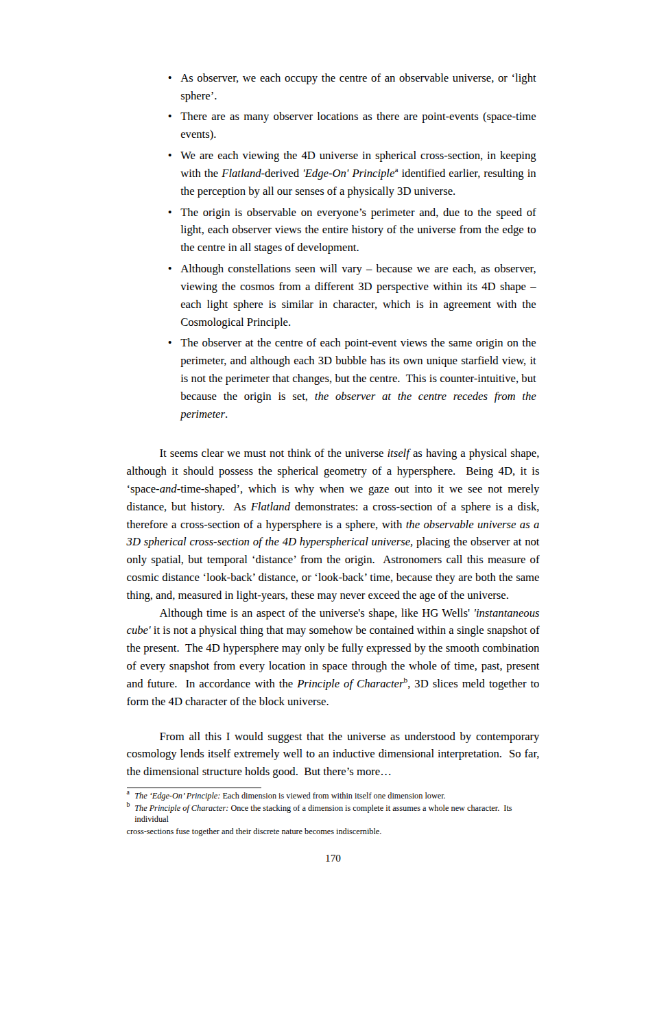As observer, we each occupy the centre of an observable universe, or ‘light sphere’.
There are as many observer locations as there are point-events (space-time events).
We are each viewing the 4D universe in spherical cross-section, in keeping with the Flatland-derived 'Edge-On' Principlea identified earlier, resulting in the perception by all our senses of a physically 3D universe.
The origin is observable on everyone’s perimeter and, due to the speed of light, each observer views the entire history of the universe from the edge to the centre in all stages of development.
Although constellations seen will vary – because we are each, as observer, viewing the cosmos from a different 3D perspective within its 4D shape – each light sphere is similar in character, which is in agreement with the Cosmological Principle.
The observer at the centre of each point-event views the same origin on the perimeter, and although each 3D bubble has its own unique starfield view, it is not the perimeter that changes, but the centre. This is counter-intuitive, but because the origin is set, the observer at the centre recedes from the perimeter.
It seems clear we must not think of the universe itself as having a physical shape, although it should possess the spherical geometry of a hypersphere. Being 4D, it is ‘space-and-time-shaped’, which is why when we gaze out into it we see not merely distance, but history. As Flatland demonstrates: a cross-section of a sphere is a disk, therefore a cross-section of a hypersphere is a sphere, with the observable universe as a 3D spherical cross-section of the 4D hyperspherical universe, placing the observer at not only spatial, but temporal ‘distance’ from the origin. Astronomers call this measure of cosmic distance ‘look-back’ distance, or ‘look-back’ time, because they are both the same thing, and, measured in light-years, these may never exceed the age of the universe.
Although time is an aspect of the universe's shape, like HG Wells' 'instantaneous cube' it is not a physical thing that may somehow be contained within a single snapshot of the present. The 4D hypersphere may only be fully expressed by the smooth combination of every snapshot from every location in space through the whole of time, past, present and future. In accordance with the Principle of Characterb, 3D slices meld together to form the 4D character of the block universe.
From all this I would suggest that the universe as understood by contemporary cosmology lends itself extremely well to an inductive dimensional interpretation. So far, the dimensional structure holds good. But there’s more…
aThe ‘Edge-On’ Principle: Each dimension is viewed from within itself one dimension lower.
bThe Principle of Character: Once the stacking of a dimension is complete it assumes a whole new character. Its individual
cross-sections fuse together and their discrete nature becomes indiscernible.
170